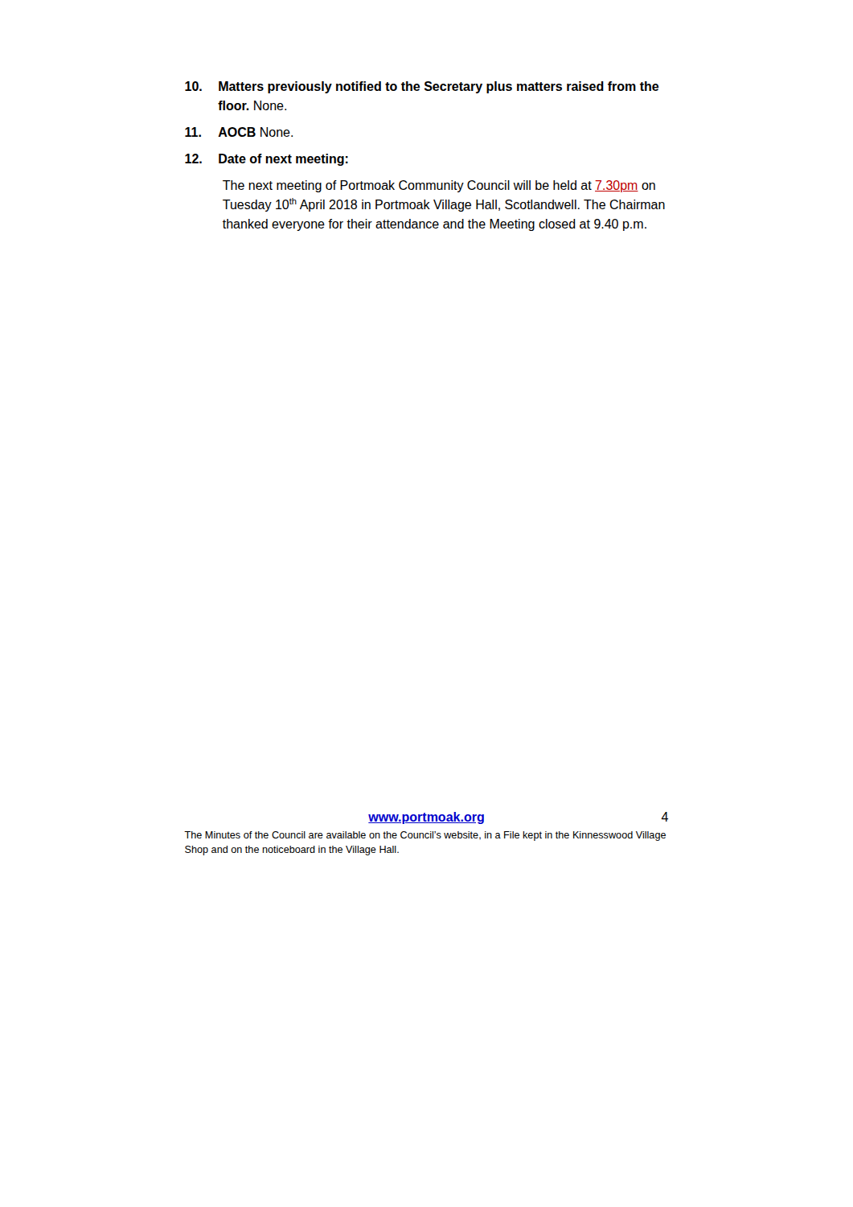10. Matters previously notified to the Secretary plus matters raised from the floor. None.
11. AOCB None.
12. Date of next meeting:
The next meeting of Portmoak Community Council will be held at 7.30pm on Tuesday 10th April 2018 in Portmoak Village Hall, Scotlandwell. The Chairman thanked everyone for their attendance and the Meeting closed at 9.40 p.m.
www.portmoak.org 4
The Minutes of the Council are available on the Council’s website, in a File kept in the Kinnesswood Village Shop and on the noticeboard in the Village Hall.